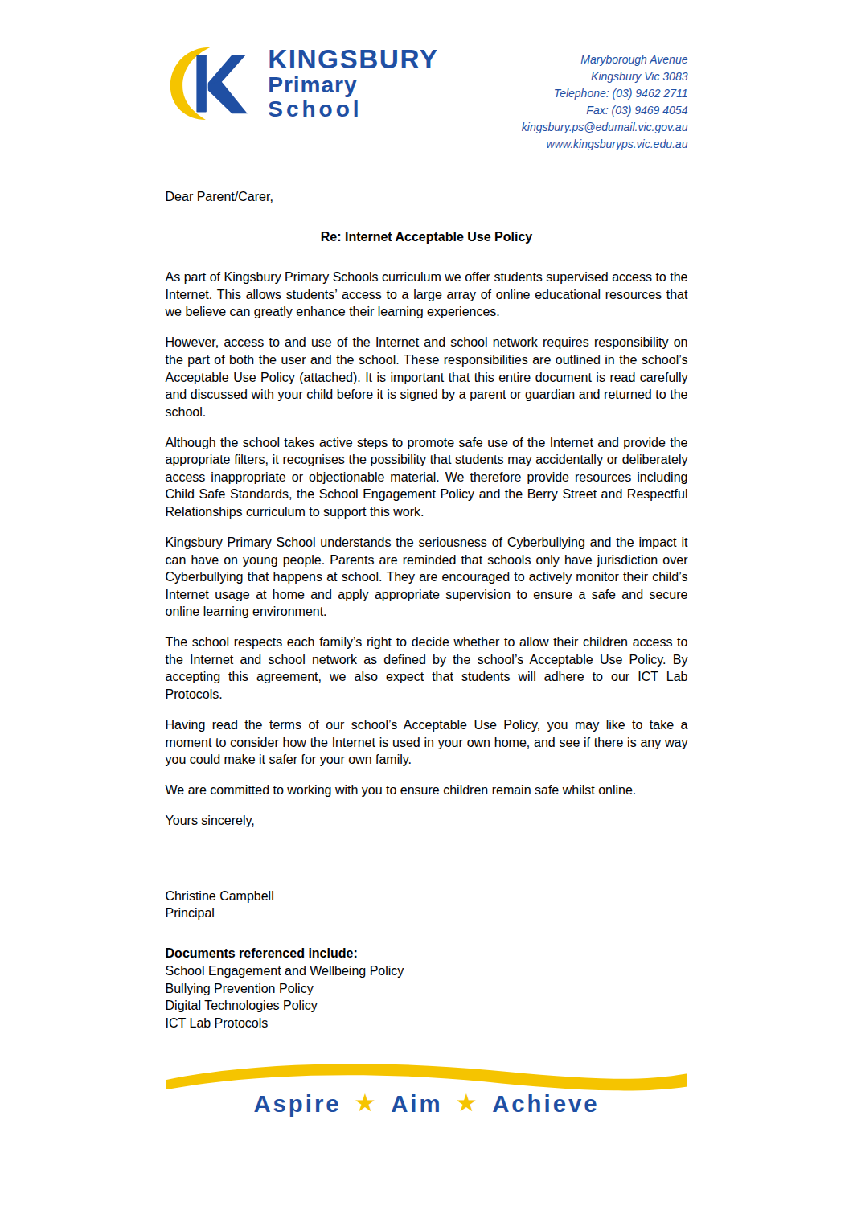KINGSBURY
Primary
School
Maryborough Avenue
Kingsbury Vic 3083
Telephone: (03) 9462 2711
Fax: (03) 9469 4054
kingsbury.ps@edumail.vic.gov.au
www.kingsburyps.vic.edu.au
Dear Parent/Carer,
Re: Internet Acceptable Use Policy
As part of Kingsbury Primary Schools curriculum we offer students supervised access to the Internet. This allows students’ access to a large array of online educational resources that we believe can greatly enhance their learning experiences.
However, access to and use of the Internet and school network requires responsibility on the part of both the user and the school. These responsibilities are outlined in the school’s Acceptable Use Policy (attached). It is important that this entire document is read carefully and discussed with your child before it is signed by a parent or guardian and returned to the school.
Although the school takes active steps to promote safe use of the Internet and provide the appropriate filters, it recognises the possibility that students may accidentally or deliberately access inappropriate or objectionable material. We therefore provide resources including Child Safe Standards, the School Engagement Policy and the Berry Street and Respectful Relationships curriculum to support this work.
Kingsbury Primary School understands the seriousness of Cyberbullying and the impact it can have on young people. Parents are reminded that schools only have jurisdiction over Cyberbullying that happens at school. They are encouraged to actively monitor their child’s Internet usage at home and apply appropriate supervision to ensure a safe and secure online learning environment.
The school respects each family’s right to decide whether to allow their children access to the Internet and school network as defined by the school’s Acceptable Use Policy. By accepting this agreement, we also expect that students will adhere to our ICT Lab Protocols.
Having read the terms of our school’s Acceptable Use Policy, you may like to take a moment to consider how the Internet is used in your own home, and see if there is any way you could make it safer for your own family.
We are committed to working with you to ensure children remain safe whilst online.
Yours sincerely,
Christine Campbell
Principal
Documents referenced include:
School Engagement and Wellbeing Policy
Bullying Prevention Policy
Digital Technologies Policy
ICT Lab Protocols
Aspire ★ Aim ★ Achieve